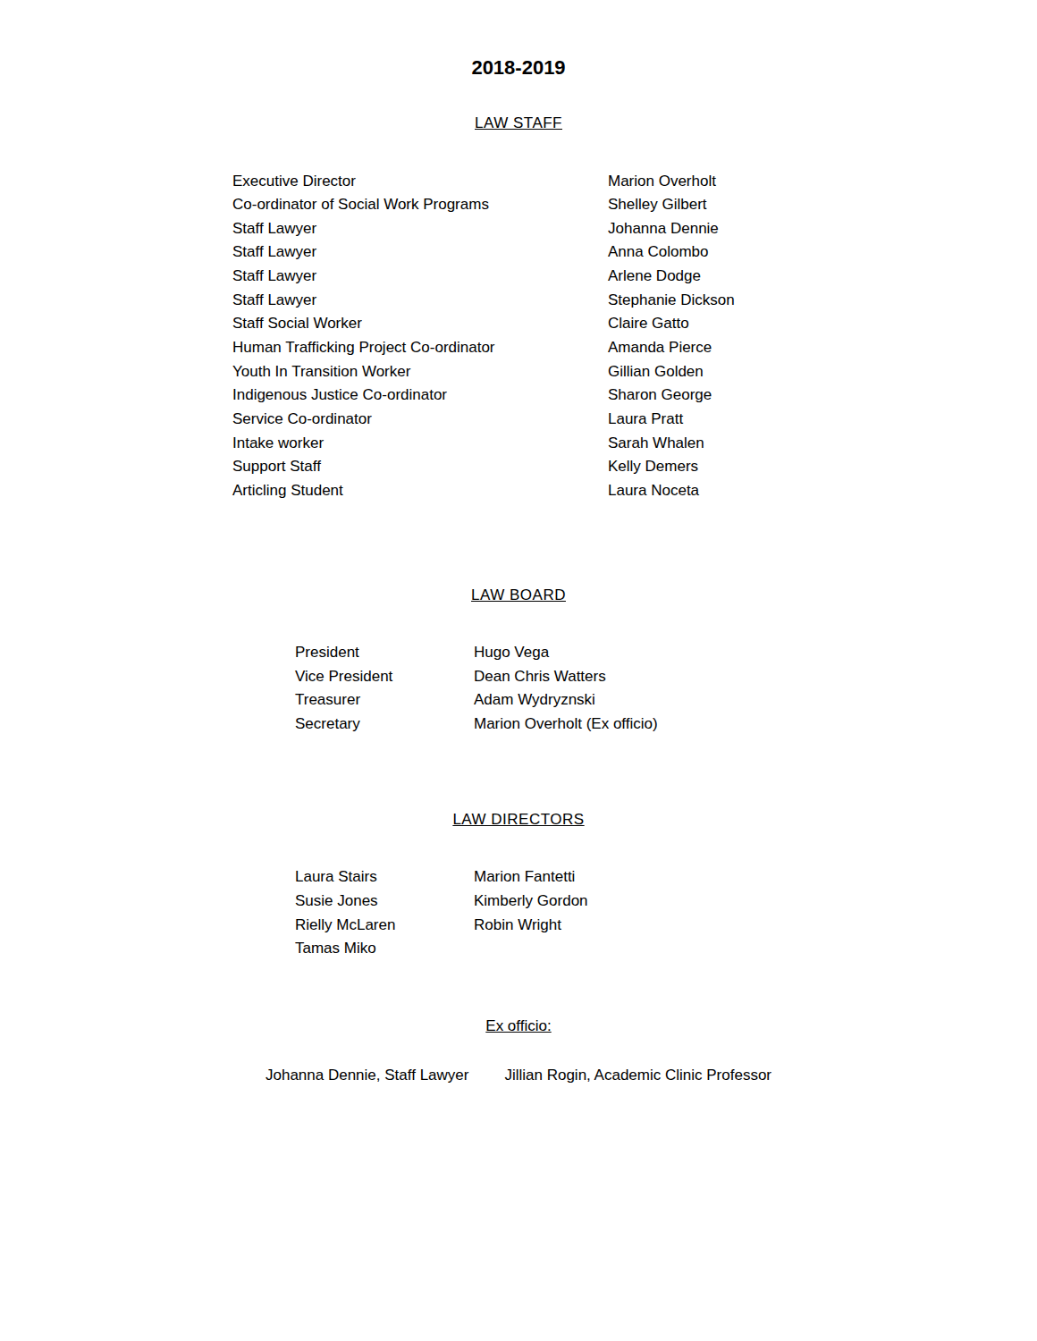2018-2019
LAW STAFF
| Executive Director | Marion Overholt |
| Co-ordinator of Social Work Programs | Shelley Gilbert |
| Staff Lawyer | Johanna Dennie |
| Staff Lawyer | Anna Colombo |
| Staff Lawyer | Arlene Dodge |
| Staff Lawyer | Stephanie Dickson |
| Staff Social Worker | Claire Gatto |
| Human Trafficking Project Co-ordinator | Amanda Pierce |
| Youth In Transition Worker | Gillian Golden |
| Indigenous Justice Co-ordinator | Sharon George |
| Service Co-ordinator | Laura Pratt |
| Intake worker | Sarah Whalen |
| Support Staff | Kelly Demers |
| Articling Student | Laura Noceta |
LAW BOARD
| President | Hugo Vega |
| Vice President | Dean Chris Watters |
| Treasurer | Adam Wydryznski |
| Secretary | Marion Overholt (Ex officio) |
LAW DIRECTORS
| Laura Stairs | Marion Fantetti |
| Susie Jones | Kimberly Gordon |
| Rielly McLaren | Robin Wright |
| Tamas Miko | |
Ex officio:
Johanna Dennie, Staff Lawyer Jillian Rogin, Academic Clinic Professor